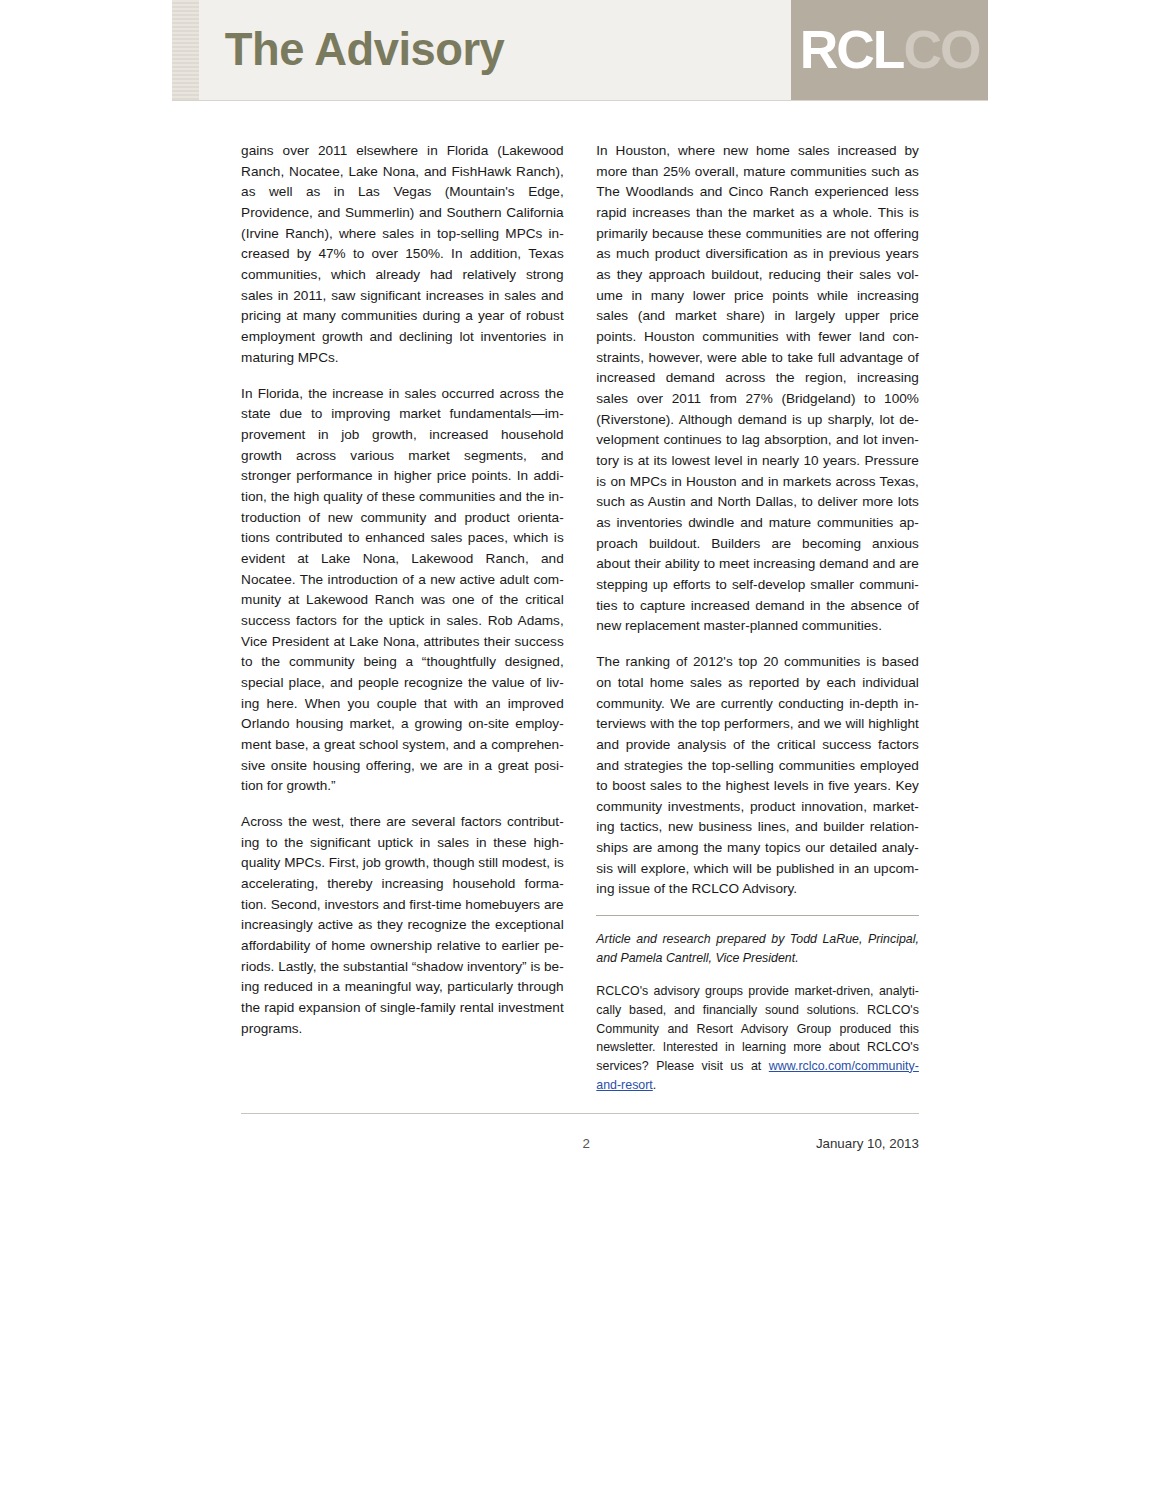The Advisory
RCLCO
gains over 2011 elsewhere in Florida (Lakewood Ranch, Nocatee, Lake Nona, and FishHawk Ranch), as well as in Las Vegas (Mountain's Edge, Providence, and Summerlin) and Southern California (Irvine Ranch), where sales in top-selling MPCs increased by 47% to over 150%. In addition, Texas communities, which already had relatively strong sales in 2011, saw significant increases in sales and pricing at many communities during a year of robust employment growth and declining lot inventories in maturing MPCs.
In Florida, the increase in sales occurred across the state due to improving market fundamentals—improvement in job growth, increased household growth across various market segments, and stronger performance in higher price points. In addition, the high quality of these communities and the introduction of new community and product orientations contributed to enhanced sales paces, which is evident at Lake Nona, Lakewood Ranch, and Nocatee. The introduction of a new active adult community at Lakewood Ranch was one of the critical success factors for the uptick in sales. Rob Adams, Vice President at Lake Nona, attributes their success to the community being a “thoughtfully designed, special place, and people recognize the value of living here. When you couple that with an improved Orlando housing market, a growing on-site employment base, a great school system, and a comprehensive onsite housing offering, we are in a great position for growth.”
Across the west, there are several factors contributing to the significant uptick in sales in these high-quality MPCs. First, job growth, though still modest, is accelerating, thereby increasing household formation. Second, investors and first-time homebuyers are increasingly active as they recognize the exceptional affordability of home ownership relative to earlier periods. Lastly, the substantial “shadow inventory” is being reduced in a meaningful way, particularly through the rapid expansion of single-family rental investment programs.
In Houston, where new home sales increased by more than 25% overall, mature communities such as The Woodlands and Cinco Ranch experienced less rapid increases than the market as a whole. This is primarily because these communities are not offering as much product diversification as in previous years as they approach buildout, reducing their sales volume in many lower price points while increasing sales (and market share) in largely upper price points. Houston communities with fewer land constraints, however, were able to take full advantage of increased demand across the region, increasing sales over 2011 from 27% (Bridgeland) to 100% (Riverstone). Although demand is up sharply, lot development continues to lag absorption, and lot inventory is at its lowest level in nearly 10 years. Pressure is on MPCs in Houston and in markets across Texas, such as Austin and North Dallas, to deliver more lots as inventories dwindle and mature communities approach buildout. Builders are becoming anxious about their ability to meet increasing demand and are stepping up efforts to self-develop smaller communities to capture increased demand in the absence of new replacement master-planned communities.
The ranking of 2012's top 20 communities is based on total home sales as reported by each individual community. We are currently conducting in-depth interviews with the top performers, and we will highlight and provide analysis of the critical success factors and strategies the top-selling communities employed to boost sales to the highest levels in five years. Key community investments, product innovation, marketing tactics, new business lines, and builder relationships are among the many topics our detailed analysis will explore, which will be published in an upcoming issue of the RCLCO Advisory.
Article and research prepared by Todd LaRue, Principal, and Pamela Cantrell, Vice President.
RCLCO's advisory groups provide market-driven, analytically based, and financially sound solutions. RCLCO's Community and Resort Advisory Group produced this newsletter. Interested in learning more about RCLCO's services? Please visit us at www.rclco.com/community-and-resort.
2
January 10, 2013